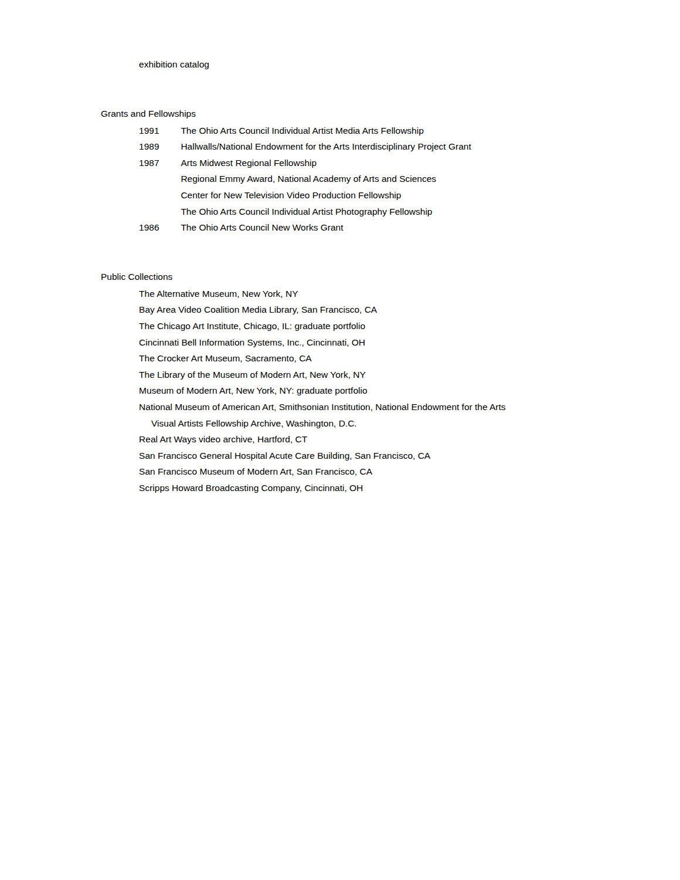exhibition catalog
Grants and Fellowships
1991
The Ohio Arts Council Individual Artist Media Arts Fellowship
1989
Hallwalls/National Endowment for the Arts Interdisciplinary Project Grant
1987
Arts Midwest Regional Fellowship
Regional Emmy Award, National Academy of Arts and Sciences
Center for New Television Video Production Fellowship
The Ohio Arts Council Individual Artist Photography Fellowship
1986
The Ohio Arts Council New Works Grant
Public Collections
The Alternative Museum, New York, NY
Bay Area Video Coalition Media Library, San Francisco, CA
The Chicago Art Institute, Chicago, IL: graduate portfolio
Cincinnati Bell Information Systems, Inc., Cincinnati, OH
The Crocker Art Museum, Sacramento, CA
The Library of the Museum of Modern Art, New York, NY
Museum of Modern Art, New York, NY: graduate portfolio
National Museum of American Art, Smithsonian Institution, National Endowment for the ArtsVisual Artists Fellowship Archive, Washington, D.C.
Real Art Ways video archive, Hartford, CT
San Francisco General Hospital Acute Care Building, San Francisco, CA
San Francisco Museum of Modern Art, San Francisco, CA
Scripps Howard Broadcasting Company, Cincinnati, OH